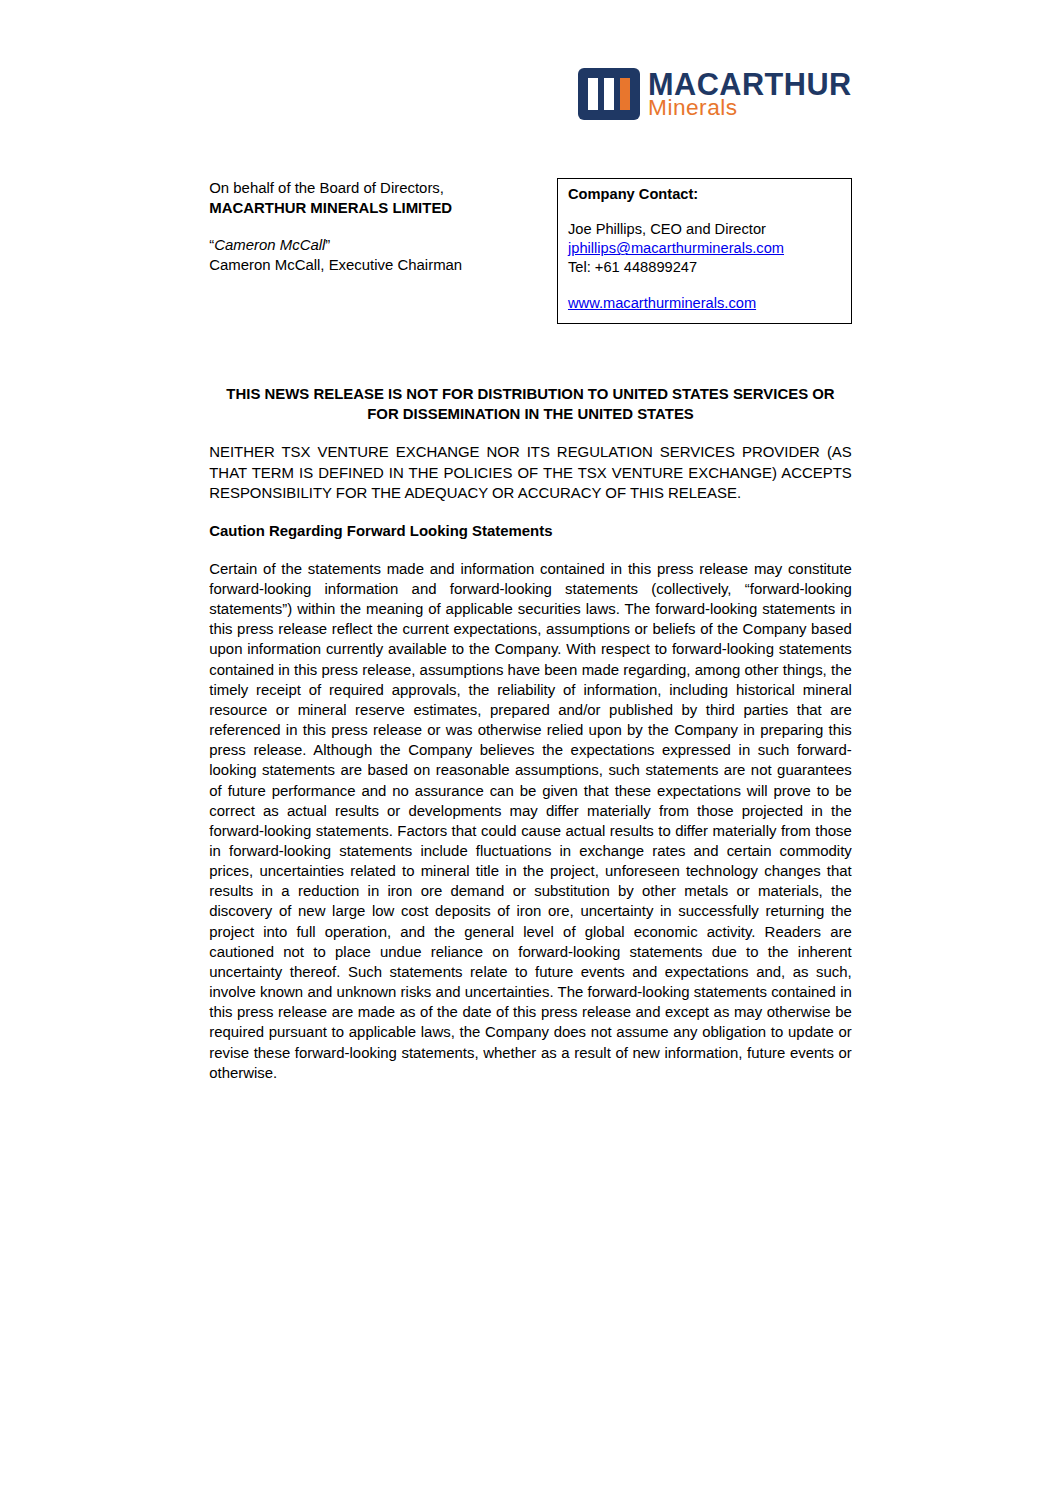MACARTHUR
Minerals
On behalf of the Board of Directors,
MACARTHUR MINERALS LIMITED
“Cameron McCall”
Cameron McCall, Executive Chairman
Company Contact:
Joe Phillips, CEO and Director
jphillips@macarthurminerals.com
Tel: +61 448899247
www.macarthurminerals.com
THIS NEWS RELEASE IS NOT FOR DISTRIBUTION TO UNITED STATES SERVICES OR FOR DISSEMINATION IN THE UNITED STATES
NEITHER TSX VENTURE EXCHANGE NOR ITS REGULATION SERVICES PROVIDER (AS THAT TERM IS DEFINED IN THE POLICIES OF THE TSX VENTURE EXCHANGE) ACCEPTS RESPONSIBILITY FOR THE ADEQUACY OR ACCURACY OF THIS RELEASE.
Caution Regarding Forward Looking Statements
Certain of the statements made and information contained in this press release may constitute forward-looking information and forward-looking statements (collectively, “forward-looking statements”) within the meaning of applicable securities laws. The forward-looking statements in this press release reflect the current expectations, assumptions or beliefs of the Company based upon information currently available to the Company. With respect to forward-looking statements contained in this press release, assumptions have been made regarding, among other things, the timely receipt of required approvals, the reliability of information, including historical mineral resource or mineral reserve estimates, prepared and/or published by third parties that are referenced in this press release or was otherwise relied upon by the Company in preparing this press release. Although the Company believes the expectations expressed in such forward-looking statements are based on reasonable assumptions, such statements are not guarantees of future performance and no assurance can be given that these expectations will prove to be correct as actual results or developments may differ materially from those projected in the forward-looking statements. Factors that could cause actual results to differ materially from those in forward-looking statements include fluctuations in exchange rates and certain commodity prices, uncertainties related to mineral title in the project, unforeseen technology changes that results in a reduction in iron ore demand or substitution by other metals or materials, the discovery of new large low cost deposits of iron ore, uncertainty in successfully returning the project into full operation, and the general level of global economic activity. Readers are cautioned not to place undue reliance on forward-looking statements due to the inherent uncertainty thereof. Such statements relate to future events and expectations and, as such, involve known and unknown risks and uncertainties. The forward-looking statements contained in this press release are made as of the date of this press release and except as may otherwise be required pursuant to applicable laws, the Company does not assume any obligation to update or revise these forward-looking statements, whether as a result of new information, future events or otherwise.